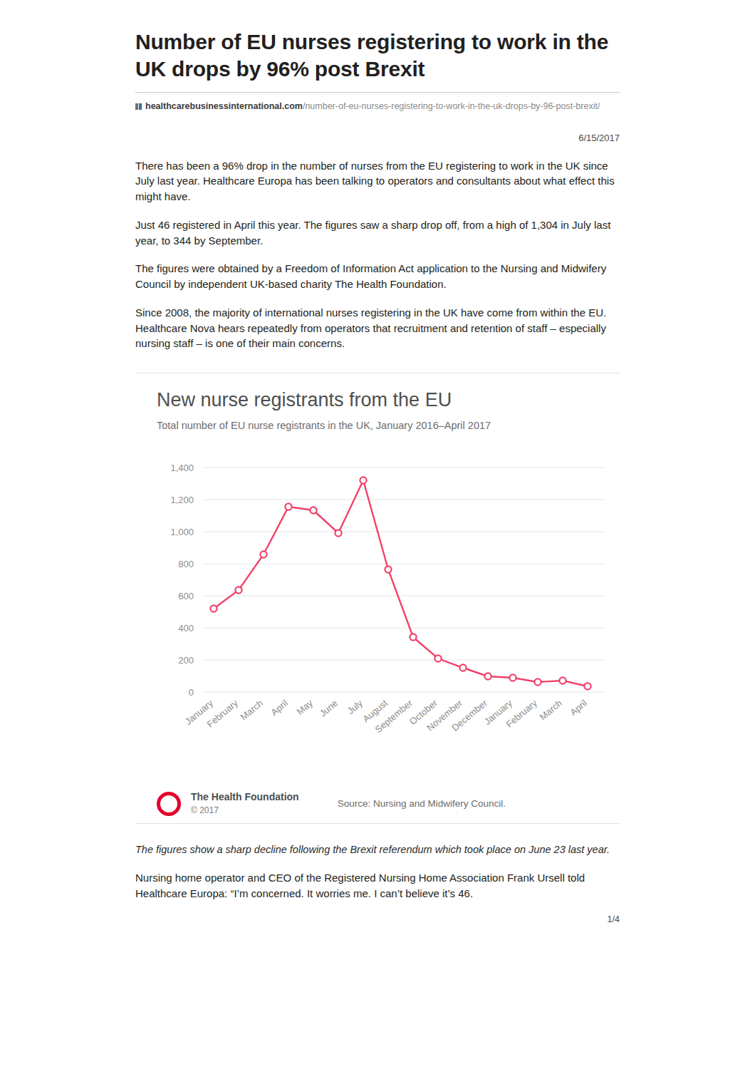Number of EU nurses registering to work in the UK drops by 96% post Brexit
healthcarebusinessinternational.com/number-of-eu-nurses-registering-to-work-in-the-uk-drops-by-96-post-brexit/
6/15/2017
There has been a 96% drop in the number of nurses from the EU registering to work in the UK since July last year. Healthcare Europa has been talking to operators and consultants about what effect this might have.
Just 46 registered in April this year. The figures saw a sharp drop off, from a high of 1,304 in July last year, to 344 by September.
The figures were obtained by a Freedom of Information Act application to the Nursing and Midwifery Council by independent UK-based charity The Health Foundation.
Since 2008, the majority of international nurses registering in the UK have come from within the EU. Healthcare Nova hears repeatedly from operators that recruitment and retention of staff – especially nursing staff – is one of their main concerns.
New nurse registrants from the EU
Total number of EU nurse registrants in the UK, January 2016–April 2017
1,400 1,200 1,000 800 600 400 200 0 January February March April May June July August September October November December January February March April
The Health Foundation
© 2017
Source: Nursing and Midwifery Council.
The figures show a sharp decline following the Brexit referendum which took place on June 23 last year.
Nursing home operator and CEO of the Registered Nursing Home Association Frank Ursell told Healthcare Europa: “I’m concerned. It worries me. I can’t believe it’s 46.
1/4